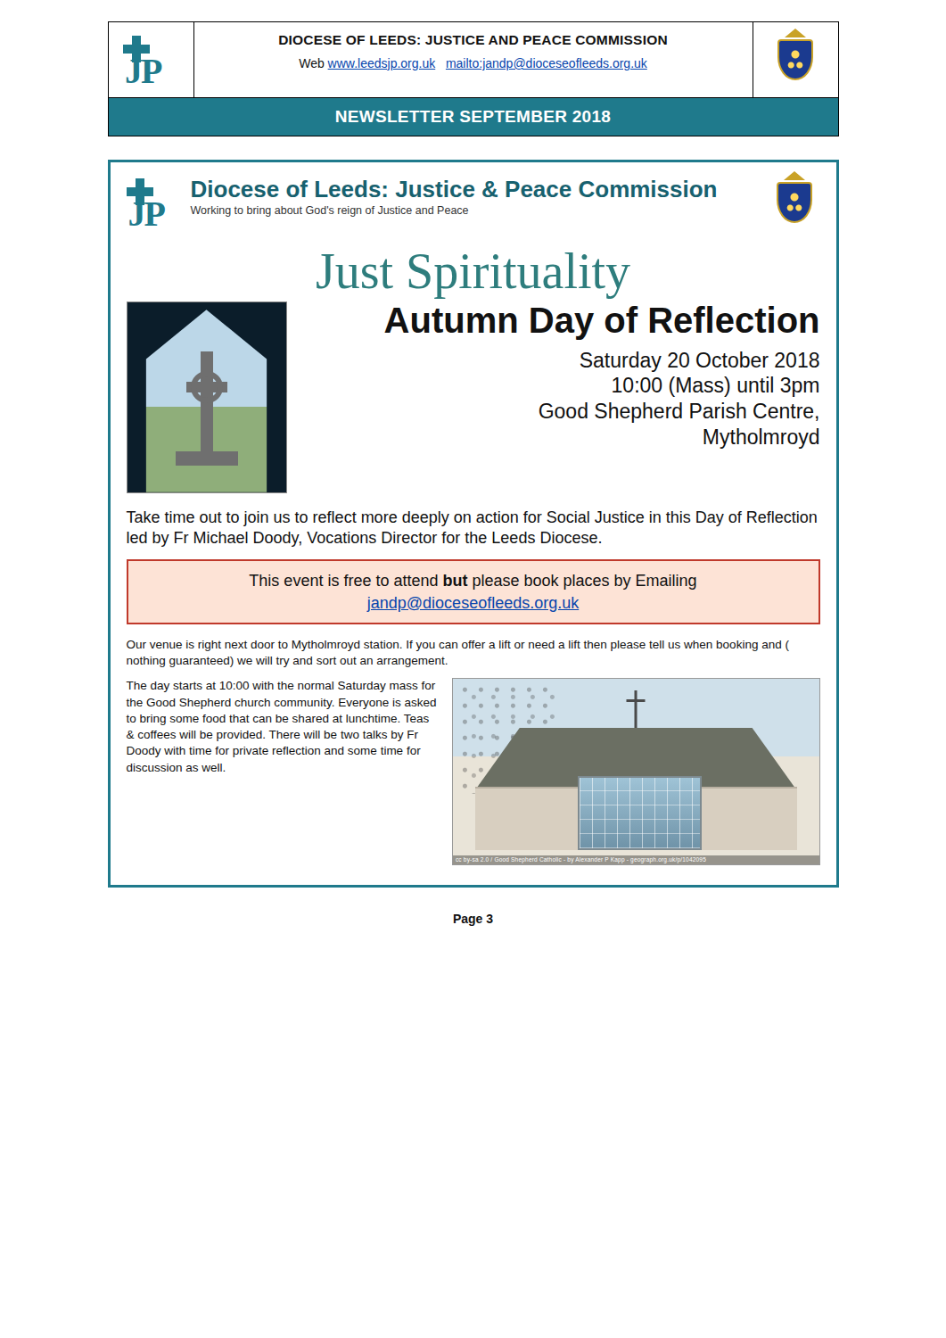JP
DIOCESE OF LEEDS: JUSTICE AND PEACE COMMISSION
Web www.leedsjp.org.uk mailto:jandp@dioceseofleeds.org.uk
NEWSLETTER SEPTEMBER 2018
JP
Diocese of Leeds: Justice & Peace Commission
Working to bring about God's reign of Justice and Peace
Just Spirituality
Autumn Day of Reflection
Saturday 20 October 2018
10:00 (Mass) until 3pm
Good Shepherd Parish Centre,
Mytholmroyd
Take time out to join us to reflect more deeply on action for Social Justice in this Day of Reflection led by Fr Michael Doody, Vocations Director for the Leeds Diocese.
This event is free to attend but please book places by Emailing
jandp@dioceseofleeds.org.uk
Our venue is right next door to Mytholmroyd station. If you can offer a lift or need a lift then please tell us when booking and ( nothing guaranteed) we will try and sort out an arrangement.
The day starts at 10:00 with the normal Saturday mass for the Good Shepherd church community. Everyone is asked to bring some food that can be shared at lunchtime. Teas & coffees will be provided. There will be two talks by Fr Doody with time for private reflection and some time for discussion as well.
cc by-sa 2.0 / Good Shepherd Catholic - by Alexander P Kapp - geograph.org.uk/p/1042095
Page 3